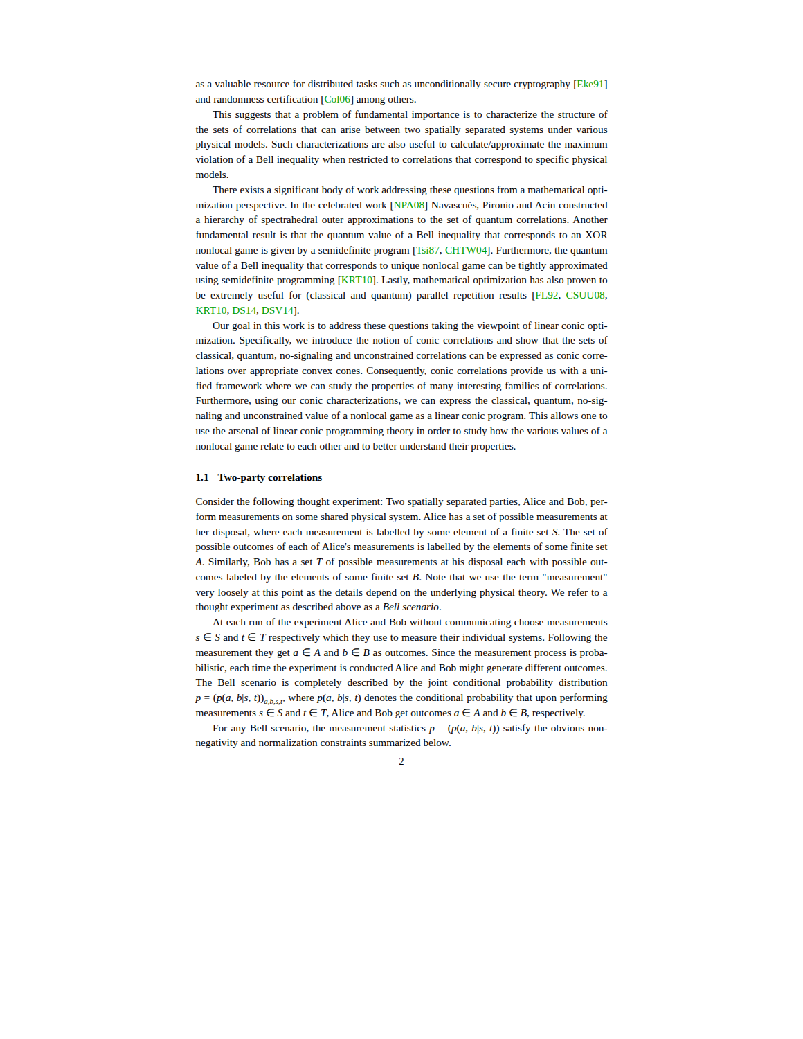as a valuable resource for distributed tasks such as unconditionally secure cryptography [Eke91] and randomness certification [Col06] among others.
This suggests that a problem of fundamental importance is to characterize the structure of the sets of correlations that can arise between two spatially separated systems under various physical models. Such characterizations are also useful to calculate/approximate the maximum violation of a Bell inequality when restricted to correlations that correspond to specific physical models.
There exists a significant body of work addressing these questions from a mathematical optimization perspective. In the celebrated work [NPA08] Navascués, Pironio and Acín constructed a hierarchy of spectrahedral outer approximations to the set of quantum correlations. Another fundamental result is that the quantum value of a Bell inequality that corresponds to an XOR nonlocal game is given by a semidefinite program [Tsi87, CHTW04]. Furthermore, the quantum value of a Bell inequality that corresponds to unique nonlocal game can be tightly approximated using semidefinite programming [KRT10]. Lastly, mathematical optimization has also proven to be extremely useful for (classical and quantum) parallel repetition results [FL92, CSUU08, KRT10, DS14, DSV14].
Our goal in this work is to address these questions taking the viewpoint of linear conic optimization. Specifically, we introduce the notion of conic correlations and show that the sets of classical, quantum, no-signaling and unconstrained correlations can be expressed as conic correlations over appropriate convex cones. Consequently, conic correlations provide us with a unified framework where we can study the properties of many interesting families of correlations. Furthermore, using our conic characterizations, we can express the classical, quantum, no-signaling and unconstrained value of a nonlocal game as a linear conic program. This allows one to use the arsenal of linear conic programming theory in order to study how the various values of a nonlocal game relate to each other and to better understand their properties.
1.1 Two-party correlations
Consider the following thought experiment: Two spatially separated parties, Alice and Bob, perform measurements on some shared physical system. Alice has a set of possible measurements at her disposal, where each measurement is labelled by some element of a finite set S. The set of possible outcomes of each of Alice's measurements is labelled by the elements of some finite set A. Similarly, Bob has a set T of possible measurements at his disposal each with possible outcomes labeled by the elements of some finite set B. Note that we use the term "measurement" very loosely at this point as the details depend on the underlying physical theory. We refer to a thought experiment as described above as a Bell scenario.
At each run of the experiment Alice and Bob without communicating choose measurements s ∈ S and t ∈ T respectively which they use to measure their individual systems. Following the measurement they get a ∈ A and b ∈ B as outcomes. Since the measurement process is probabilistic, each time the experiment is conducted Alice and Bob might generate different outcomes. The Bell scenario is completely described by the joint conditional probability distribution p = (p(a, b|s, t))a,b,s,t, where p(a, b|s, t) denotes the conditional probability that upon performing measurements s ∈ S and t ∈ T, Alice and Bob get outcomes a ∈ A and b ∈ B, respectively.
For any Bell scenario, the measurement statistics p = (p(a, b|s, t)) satisfy the obvious nonnegativity and normalization constraints summarized below.
2